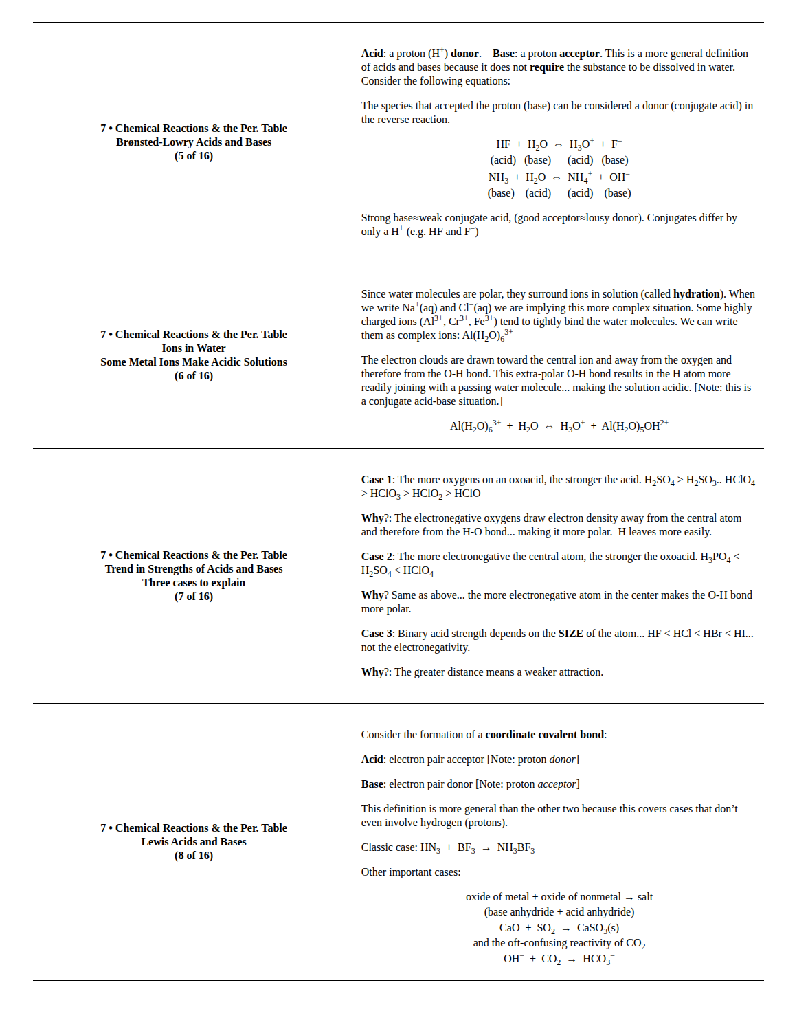| 7 • Chemical Reactions & the Per. Table Brønsted-Lowry Acids and Bases (5 of 16) | Acid : a proton (H + ) donor . Base : a proton acceptor . This is a more general definition of acids and bases because it does not require the substance to be dissolved in water. Consider the following equations: The species that accepted the proton (base) can be considered a donor (conjugate acid) in the reverse reaction. HF + H 2 O ⇔ H 3 O + + F − (acid) (base) (acid) (base) NH 3 + H 2 O ⇔ NH 4 + + OH − (base) (acid) (acid) (base) Strong base≈weak conjugate acid, (good acceptor≈lousy donor). Conjugates differ by only a H + (e.g. HF and F − ) |
| 7 • Chemical Reactions & the Per. Table Ions in Water Some Metal Ions Make Acidic Solutions (6 of 16) | Since water molecules are polar, they surround ions in solution (called hydration ). When we write Na + (aq) and Cl − (aq) we are implying this more complex situation. Some highly charged ions (Al 3+ , Cr 3+ , Fe 3+ ) tend to tightly bind the water molecules. We can write them as complex ions: Al(H 2 O) 6 3+ The electron clouds are drawn toward the central ion and away from the oxygen and therefore from the O-H bond. This extra-polar O-H bond results in the H atom more readily joining with a passing water molecule... making the solution acidic. [Note: this is a conjugate acid-base situation.] Al(H 2 O) 6 3+ + H 2 O ⇔ H 3 O + + Al(H 2 O) 5 OH 2+ |
| 7 • Chemical Reactions & the Per. Table Trend in Strengths of Acids and Bases Three cases to explain (7 of 16) | Case 1 : The more oxygens on an oxoacid, the stronger the acid. H 2 SO 4 > H 2 SO 3 .. HClO 4 > HClO 3 > HClO 2 > HClO Why ?: The electronegative oxygens draw electron density away from the central atom and therefore from the H-O bond... making it more polar. H leaves more easily. Case 2 : The more electronegative the central atom, the stronger the oxoacid. H 3 PO 4 < H 2 SO 4 < HClO 4 Why ? Same as above... the more electronegative atom in the center makes the O-H bond more polar. Case 3 : Binary acid strength depends on the SIZE of the atom... HF < HCl < HBr < HI... not the electronegativity. Why ?: The greater distance means a weaker attraction. |
| 7 • Chemical Reactions & the Per. Table Lewis Acids and Bases (8 of 16) | Consider the formation of a coordinate covalent bond : Acid : electron pair acceptor [Note: proton donor ] Base : electron pair donor [Note: proton acceptor ] This definition is more general than the other two because this covers cases that don’t even involve hydrogen (protons). Classic case: HN 3 + BF 3 → NH 3 BF 3 Other important cases: oxide of metal + oxide of nonmetal → salt (base anhydride + acid anhydride) CaO + SO 2 → CaSO 3 (s) and the oft-confusing reactivity of CO 2 OH − + CO 2 → HCO 3 − |